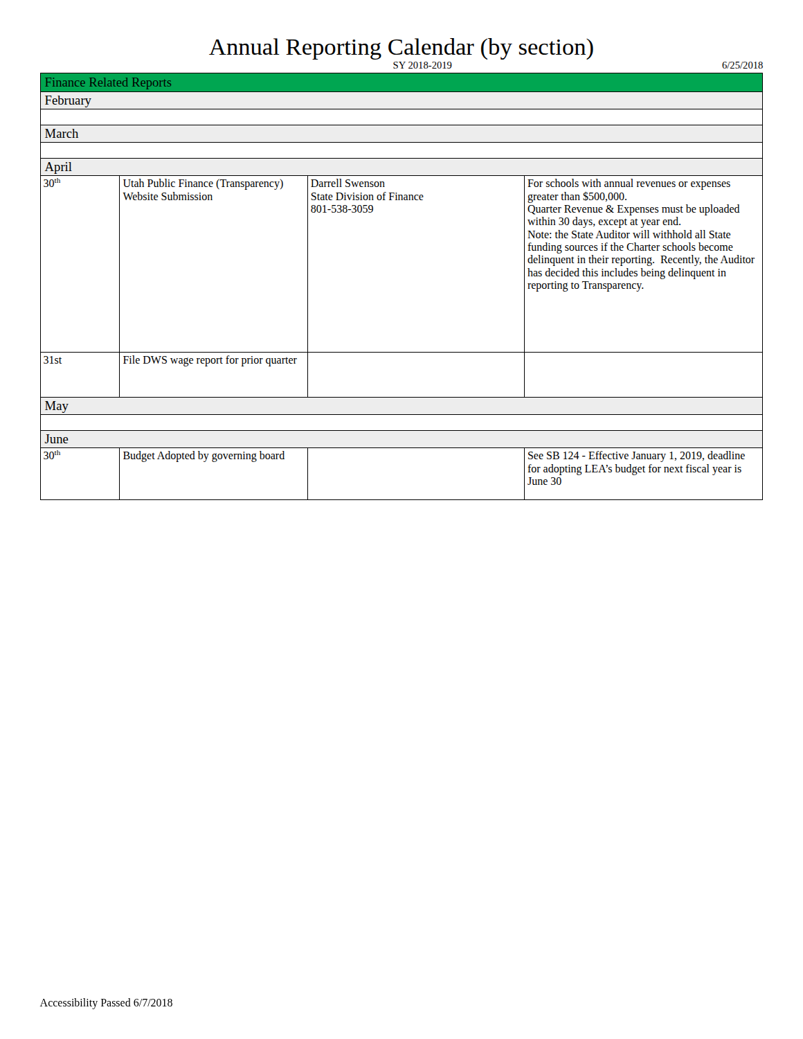Annual Reporting Calendar (by section)
SY 2018-2019 6/25/2018
| Finance Related Reports |
| February |
| March |
| April |
| 30 th | Utah Public Finance (Transparency) Website Submission | Darrell Swenson State Division of Finance 801-538-3059 | For schools with annual revenues or expenses greater than $500,000. Quarter Revenue & Expenses must be uploaded within 30 days, except at year end. Note: the State Auditor will withhold all State funding sources if the Charter schools become delinquent in their reporting. Recently, the Auditor has decided this includes being delinquent in reporting to Transparency. |
| 31st | File DWS wage report for prior quarter | | |
| May |
| June |
| 30 th | Budget Adopted by governing board | | See SB 124 - Effective January 1, 2019, deadline for adopting LEA’s budget for next fiscal year is June 30 |
Accessibility Passed 6/7/2018